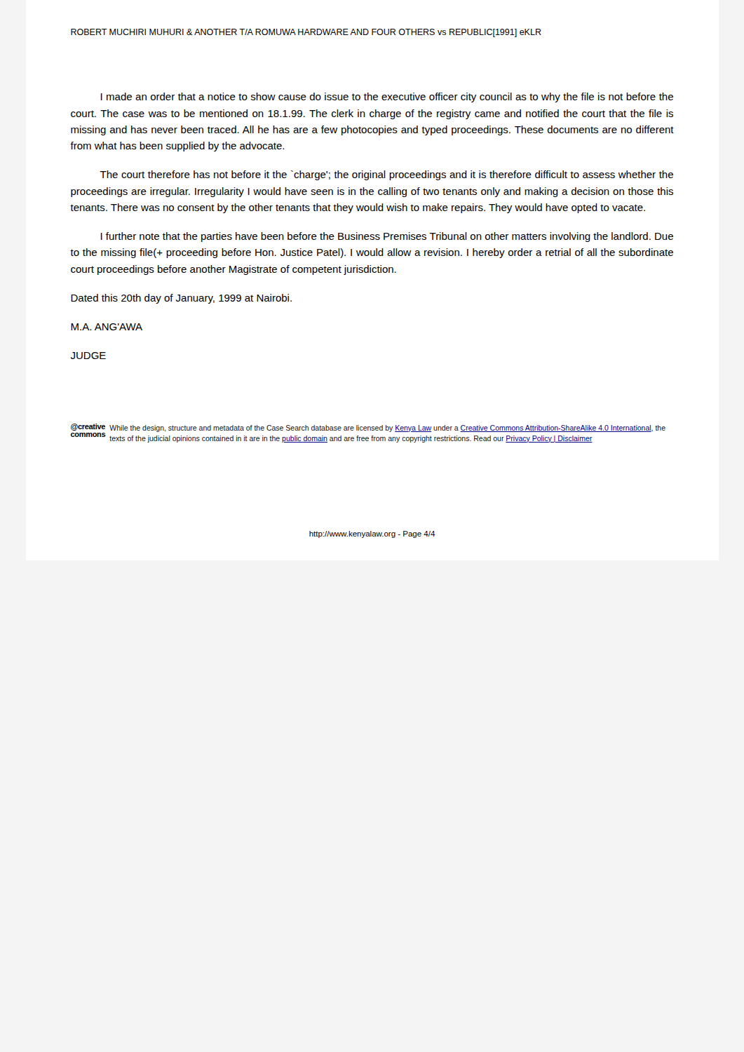ROBERT MUCHIRI MUHURI & ANOTHER T/A ROMUWA HARDWARE AND FOUR OTHERS vs REPUBLIC[1991] eKLR
I made an order that a notice to show cause do issue to the executive officer city council as to why the file is not before the court. The case was to be mentioned on 18.1.99. The clerk in charge of the registry came and notified the court that the file is missing and has never been traced. All he has are a few photocopies and typed proceedings. These documents are no different from what has been supplied by the advocate.
The court therefore has not before it the `charge'; the original proceedings and it is therefore difficult to assess whether the proceedings are irregular. Irregularity I would have seen is in the calling of two tenants only and making a decision on those this tenants. There was no consent by the other tenants that they would wish to make repairs. They would have opted to vacate.
I further note that the parties have been before the Business Premises Tribunal on other matters involving the landlord. Due to the missing file(+ proceeding before Hon. Justice Patel). I would allow a revision. I hereby order a retrial of all the subordinate court proceedings before another Magistrate of competent jurisdiction.
Dated this 20th day of January, 1999 at Nairobi.
M.A. ANG'AWA
JUDGE
@creative
commons While the design, structure and metadata of the Case Search database are licensed by Kenya Law under a Creative Commons Attribution-ShareAlike 4.0 International, the texts of the judicial opinions contained in it are in the public domain and are free from any copyright restrictions. Read our Privacy Policy | Disclaimer
http://www.kenyalaw.org - Page 4/4